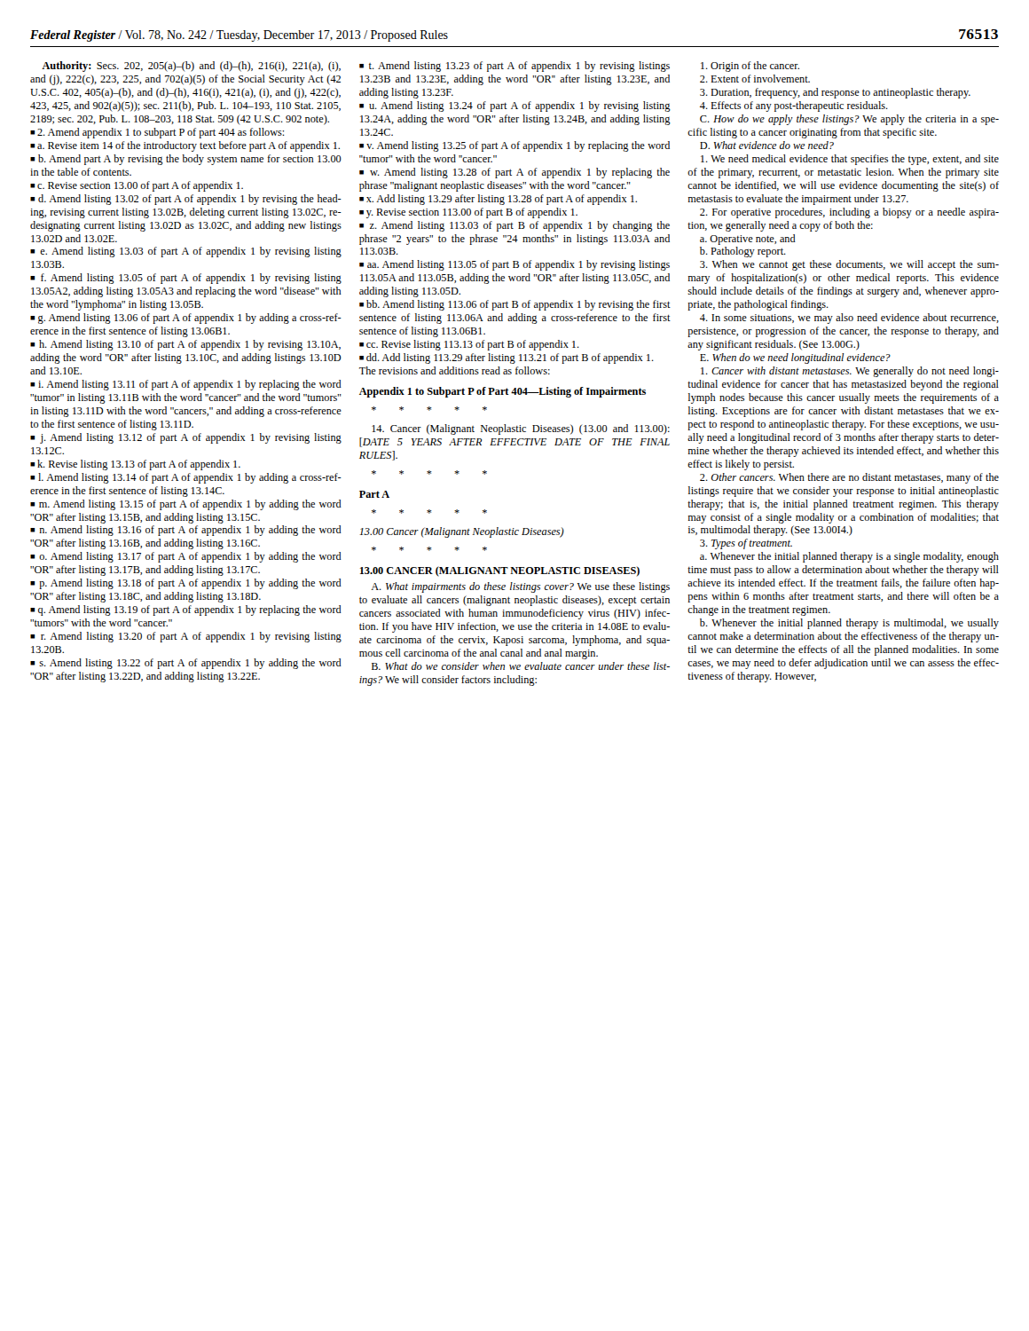Federal Register / Vol. 78, No. 242 / Tuesday, December 17, 2013 / Proposed Rules
76513
Authority: Secs. 202, 205(a)–(b) and (d)–(h), 216(i), 221(a), (i), and (j), 222(c), 223, 225, and 702(a)(5) of the Social Security Act (42 U.S.C. 402, 405(a)–(b), and (d)–(h), 416(i), 421(a), (i), and (j), 422(c), 423, 425, and 902(a)(5)); sec. 211(b), Pub. L. 104–193, 110 Stat. 2105, 2189; sec. 202, Pub. L. 108–203, 118 Stat. 509 (42 U.S.C. 902 note).
2. Amend appendix 1 to subpart P of part 404 as follows:
a. Revise item 14 of the introductory text before part A of appendix 1.
b. Amend part A by revising the body system name for section 13.00 in the table of contents.
c. Revise section 13.00 of part A of appendix 1.
d. Amend listing 13.02 of part A of appendix 1 by revising the heading, revising current listing 13.02B, deleting current listing 13.02C, redesignating current listing 13.02D as 13.02C, and adding new listings 13.02D and 13.02E.
e. Amend listing 13.03 of part A of appendix 1 by revising listing 13.03B.
f. Amend listing 13.05 of part A of appendix 1 by revising listing 13.05A2, adding listing 13.05A3 and replacing the word ''disease'' with the word ''lymphoma'' in listing 13.05B.
g. Amend listing 13.06 of part A of appendix 1 by adding a cross-reference in the first sentence of listing 13.06B1.
h. Amend listing 13.10 of part A of appendix 1 by revising 13.10A, adding the word ''OR'' after listing 13.10C, and adding listings 13.10D and 13.10E.
i. Amend listing 13.11 of part A of appendix 1 by replacing the word ''tumor'' in listing 13.11B with the word ''cancer'' and the word ''tumors'' in listing 13.11D with the word ''cancers,'' and adding a cross-reference to the first sentence of listing 13.11D.
j. Amend listing 13.12 of part A of appendix 1 by revising listing 13.12C.
k. Revise listing 13.13 of part A of appendix 1.
l. Amend listing 13.14 of part A of appendix 1 by adding a cross-reference in the first sentence of listing 13.14C.
m. Amend listing 13.15 of part A of appendix 1 by adding the word ''OR'' after listing 13.15B, and adding listing 13.15C.
n. Amend listing 13.16 of part A of appendix 1 by adding the word ''OR'' after listing 13.16B, and adding listing 13.16C.
o. Amend listing 13.17 of part A of appendix 1 by adding the word ''OR'' after listing 13.17B, and adding listing 13.17C.
p. Amend listing 13.18 of part A of appendix 1 by adding the word ''OR'' after listing 13.18C, and adding listing 13.18D.
q. Amend listing 13.19 of part A of appendix 1 by replacing the word ''tumors'' with the word ''cancer.''
r. Amend listing 13.20 of part A of appendix 1 by revising listing 13.20B.
s. Amend listing 13.22 of part A of appendix 1 by adding the word ''OR'' after listing 13.22D, and adding listing 13.22E.
t. Amend listing 13.23 of part A of appendix 1 by revising listings 13.23B and 13.23E, adding the word ''OR'' after listing 13.23E, and adding listing 13.23F.
u. Amend listing 13.24 of part A of appendix 1 by revising listing 13.24A, adding the word ''OR'' after listing 13.24B, and adding listing 13.24C.
v. Amend listing 13.25 of part A of appendix 1 by replacing the word ''tumor'' with the word ''cancer.''
w. Amend listing 13.28 of part A of appendix 1 by replacing the phrase ''malignant neoplastic diseases'' with the word ''cancer.''
x. Add listing 13.29 after listing 13.28 of part A of appendix 1.
y. Revise section 113.00 of part B of appendix 1.
z. Amend listing 113.03 of part B of appendix 1 by changing the phrase ''2 years'' to the phrase ''24 months'' in listings 113.03A and 113.03B.
aa. Amend listing 113.05 of part B of appendix 1 by revising listings 113.05A and 113.05B, adding the word ''OR'' after listing 113.05C, and adding listing 113.05D.
bb. Amend listing 113.06 of part B of appendix 1 by revising the first sentence of listing 113.06A and adding a cross-reference to the first sentence of listing 113.06B1.
cc. Revise listing 113.13 of part B of appendix 1.
dd. Add listing 113.29 after listing 113.21 of part B of appendix 1.
The revisions and additions read as follows:
Appendix 1 to Subpart P of Part 404—Listing of Impairments
* * * * *
14. Cancer (Malignant Neoplastic Diseases) (13.00 and 113.00): [DATE 5 YEARS AFTER EFFECTIVE DATE OF THE FINAL RULES].
* * * * *
Part A
* * * * *
13.00 Cancer (Malignant Neoplastic Diseases)
* * * * *
13.00 CANCER (MALIGNANT NEOPLASTIC DISEASES)
A. What impairments do these listings cover? We use these listings to evaluate all cancers (malignant neoplastic diseases), except certain cancers associated with human immunodeficiency virus (HIV) infection. If you have HIV infection, we use the criteria in 14.08E to evaluate carcinoma of the cervix, Kaposi sarcoma, lymphoma, and squamous cell carcinoma of the anal canal and anal margin.
B. What do we consider when we evaluate cancer under these listings? We will consider factors including:
1. Origin of the cancer.
2. Extent of involvement.
3. Duration, frequency, and response to antineoplastic therapy.
4. Effects of any post-therapeutic residuals.
C. How do we apply these listings? We apply the criteria in a specific listing to a cancer originating from that specific site.
D. What evidence do we need?
1. We need medical evidence that specifies the type, extent, and site of the primary, recurrent, or metastatic lesion. When the primary site cannot be identified, we will use evidence documenting the site(s) of metastasis to evaluate the impairment under 13.27.
2. For operative procedures, including a biopsy or a needle aspiration, we generally need a copy of both the:
a. Operative note, and
b. Pathology report.
3. When we cannot get these documents, we will accept the summary of hospitalization(s) or other medical reports. This evidence should include details of the findings at surgery and, whenever appropriate, the pathological findings.
4. In some situations, we may also need evidence about recurrence, persistence, or progression of the cancer, the response to therapy, and any significant residuals. (See 13.00G.)
E. When do we need longitudinal evidence?
1. Cancer with distant metastases. We generally do not need longitudinal evidence for cancer that has metastasized beyond the regional lymph nodes because this cancer usually meets the requirements of a listing. Exceptions are for cancer with distant metastases that we expect to respond to antineoplastic therapy. For these exceptions, we usually need a longitudinal record of 3 months after therapy starts to determine whether the therapy achieved its intended effect, and whether this effect is likely to persist.
2. Other cancers. When there are no distant metastases, many of the listings require that we consider your response to initial antineoplastic therapy; that is, the initial planned treatment regimen. This therapy may consist of a single modality or a combination of modalities; that is, multimodal therapy. (See 13.00I4.)
3. Types of treatment.
a. Whenever the initial planned therapy is a single modality, enough time must pass to allow a determination about whether the therapy will achieve its intended effect. If the treatment fails, the failure often happens within 6 months after treatment starts, and there will often be a change in the treatment regimen.
b. Whenever the initial planned therapy is multimodal, we usually cannot make a determination about the effectiveness of the therapy until we can determine the effects of all the planned modalities. In some cases, we may need to defer adjudication until we can assess the effectiveness of therapy. However,